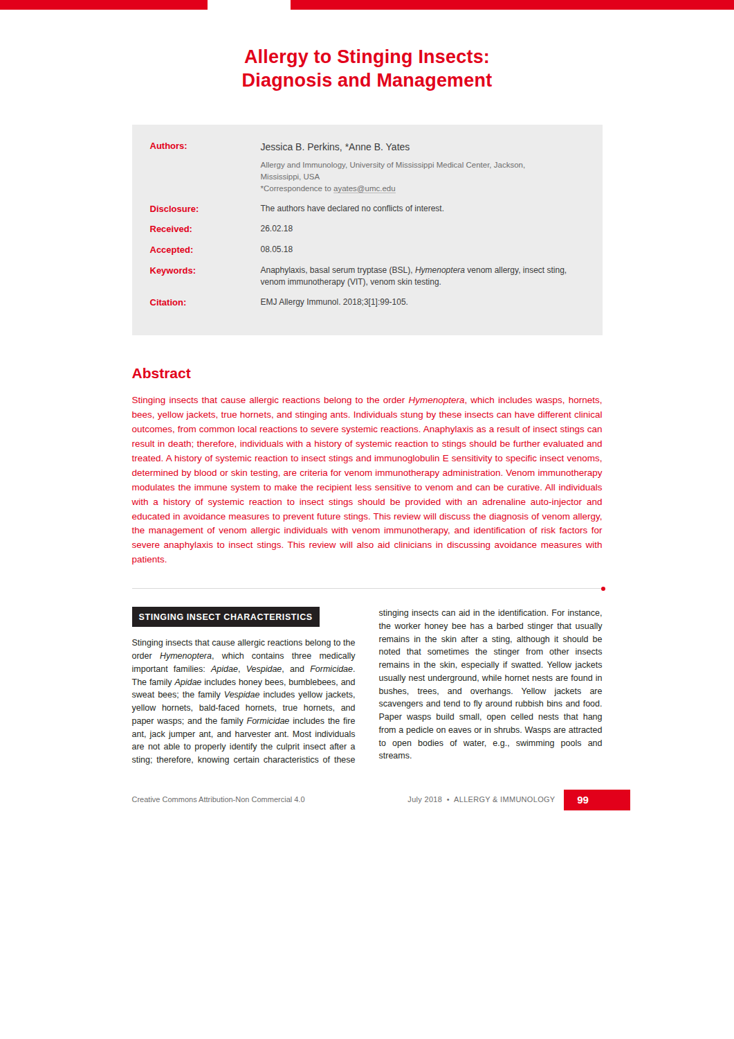Allergy to Stinging Insects:
Diagnosis and Management
| Authors: | Jessica B. Perkins, *Anne B. Yates Allergy and Immunology, University of Mississippi Medical Center, Jackson, Mississippi, USA *Correspondence to ayates@umc.edu |
| Disclosure: | The authors have declared no conflicts of interest. |
| Received: | 26.02.18 |
| Accepted: | 08.05.18 |
| Keywords: | Anaphylaxis, basal serum tryptase (BSL), Hymenoptera venom allergy, insect sting, venom immunotherapy (VIT), venom skin testing. |
| Citation: | EMJ Allergy Immunol. 2018;3[1]:99-105. |
Abstract
Stinging insects that cause allergic reactions belong to the order Hymenoptera, which includes wasps, hornets, bees, yellow jackets, true hornets, and stinging ants. Individuals stung by these insects can have different clinical outcomes, from common local reactions to severe systemic reactions. Anaphylaxis as a result of insect stings can result in death; therefore, individuals with a history of systemic reaction to stings should be further evaluated and treated. A history of systemic reaction to insect stings and immunoglobulin E sensitivity to specific insect venoms, determined by blood or skin testing, are criteria for venom immunotherapy administration. Venom immunotherapy modulates the immune system to make the recipient less sensitive to venom and can be curative. All individuals with a history of systemic reaction to insect stings should be provided with an adrenaline auto-injector and educated in avoidance measures to prevent future stings. This review will discuss the diagnosis of venom allergy, the management of venom allergic individuals with venom immunotherapy, and identification of risk factors for severe anaphylaxis to insect stings. This review will also aid clinicians in discussing avoidance measures with patients.
STINGING INSECT CHARACTERISTICS
Stinging insects that cause allergic reactions belong to the order Hymenoptera, which contains three medically important families: Apidae, Vespidae, and Formicidae. The family Apidae includes honey bees, bumblebees, and sweat bees; the family Vespidae includes yellow jackets, yellow hornets, bald-faced hornets, true hornets, and paper wasps; and the family Formicidae includes the fire ant, jack jumper ant, and harvester ant. Most individuals are not able to properly identify the culprit insect after a sting; therefore, knowing certain characteristics of these stinging insects can aid in the identification. For instance, the worker honey bee has a barbed stinger that usually remains in the skin after a sting, although it should be noted that sometimes the stinger from other insects remains in the skin, especially if swatted. Yellow jackets usually nest underground, while hornet nests are found in bushes, trees, and overhangs. Yellow jackets are scavengers and tend to fly around rubbish bins and food. Paper wasps build small, open celled nests that hang from a pedicle on eaves or in shrubs. Wasps are attracted to open bodies of water, e.g., swimming pools and streams.
Creative Commons Attribution-Non Commercial 4.0
July 2018 • ALLERGY & IMMUNOLOGY
99